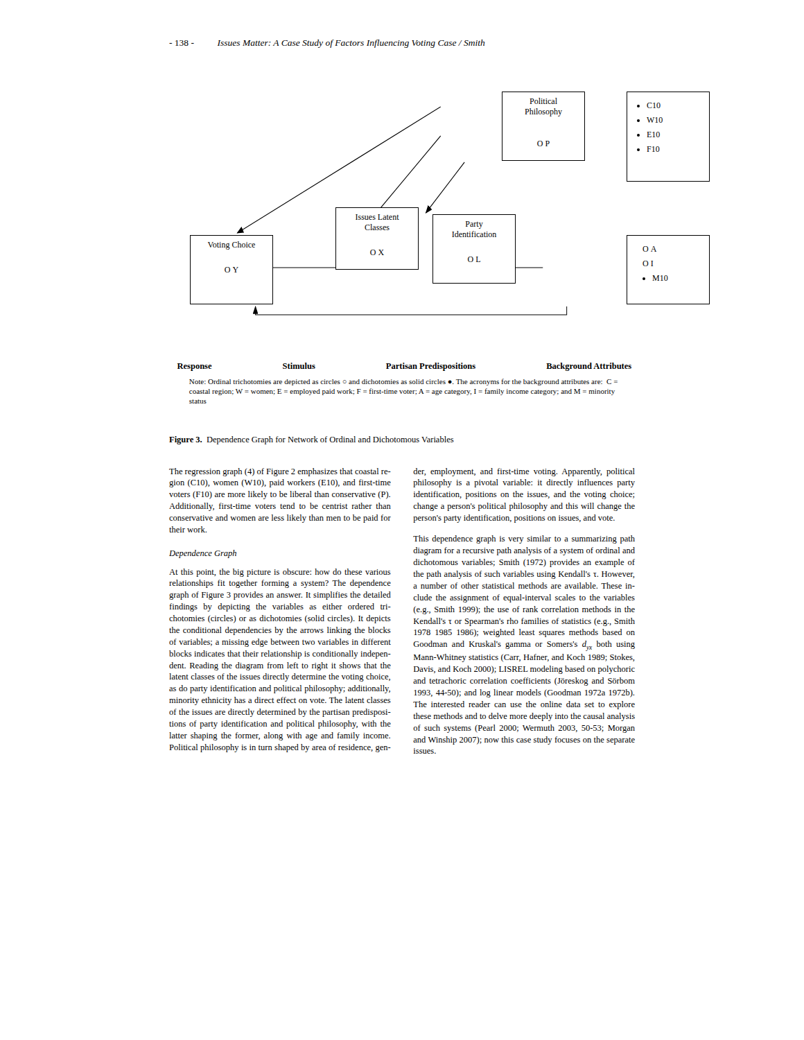- 138 - Issues Matter: A Case Study of Factors Influencing Voting Case / Smith
Political
Philosophy O P
C10
W10
E10
F10
Issues Latent
Classes O X
Party
Identification O L
Voting Choice O Y
O A
O I
M10
Response Stimulus Partisan Predispositions Background Attributes
Note: Ordinal trichotomies are depicted as circles ○ and dichotomies as solid circles ●. The acronyms for the background attributes are: C = coastal region; W = women; E = employed paid work; F = first-time voter; A = age category, I = family income category; and M = minority status
Figure 3. Dependence Graph for Network of Ordinal and Dichotomous Variables
The regression graph (4) of Figure 2 emphasizes that coastal region (C10), women (W10), paid workers (E10), and first-time voters (F10) are more likely to be liberal than conservative (P). Additionally, first-time voters tend to be centrist rather than conservative and women are less likely than men to be paid for their work.
Dependence Graph
At this point, the big picture is obscure: how do these various relationships fit together forming a system? The dependence graph of Figure 3 provides an answer. It simplifies the detailed findings by depicting the variables as either ordered trichotomies (circles) or as dichotomies (solid circles). It depicts the conditional dependencies by the arrows linking the blocks of variables; a missing edge between two variables in different blocks indicates that their relationship is conditionally independent. Reading the diagram from left to right it shows that the latent classes of the issues directly determine the voting choice, as do party identification and political philosophy; additionally, minority ethnicity has a direct effect on vote. The latent classes of the issues are directly determined by the partisan predispositions of party identification and political philosophy, with the latter shaping the former, along with age and family income. Political philosophy is in turn shaped by area of residence, gender, employment, and first-time voting. Apparently, political philosophy is a pivotal variable: it directly influences party identification, positions on the issues, and the voting choice; change a person's political philosophy and this will change the person's party identification, positions on issues, and vote.
This dependence graph is very similar to a summarizing path diagram for a recursive path analysis of a system of ordinal and dichotomous variables; Smith (1972) provides an example of the path analysis of such variables using Kendall's τ. However, a number of other statistical methods are available. These include the assignment of equal-interval scales to the variables (e.g., Smith 1999); the use of rank correlation methods in the Kendall's τ or Spearman's rho families of statistics (e.g., Smith 1978 1985 1986); weighted least squares methods based on Goodman and Kruskal's gamma or Somers's dyx both using Mann-Whitney statistics (Carr, Hafner, and Koch 1989; Stokes, Davis, and Koch 2000); LISREL modeling based on polychoric and tetrachoric correlation coefficients (Jöreskog and Sörbom 1993, 44-50); and log linear models (Goodman 1972a 1972b). The interested reader can use the online data set to explore these methods and to delve more deeply into the causal analysis of such systems (Pearl 2000; Wermuth 2003, 50-53; Morgan and Winship 2007); now this case study focuses on the separate issues.